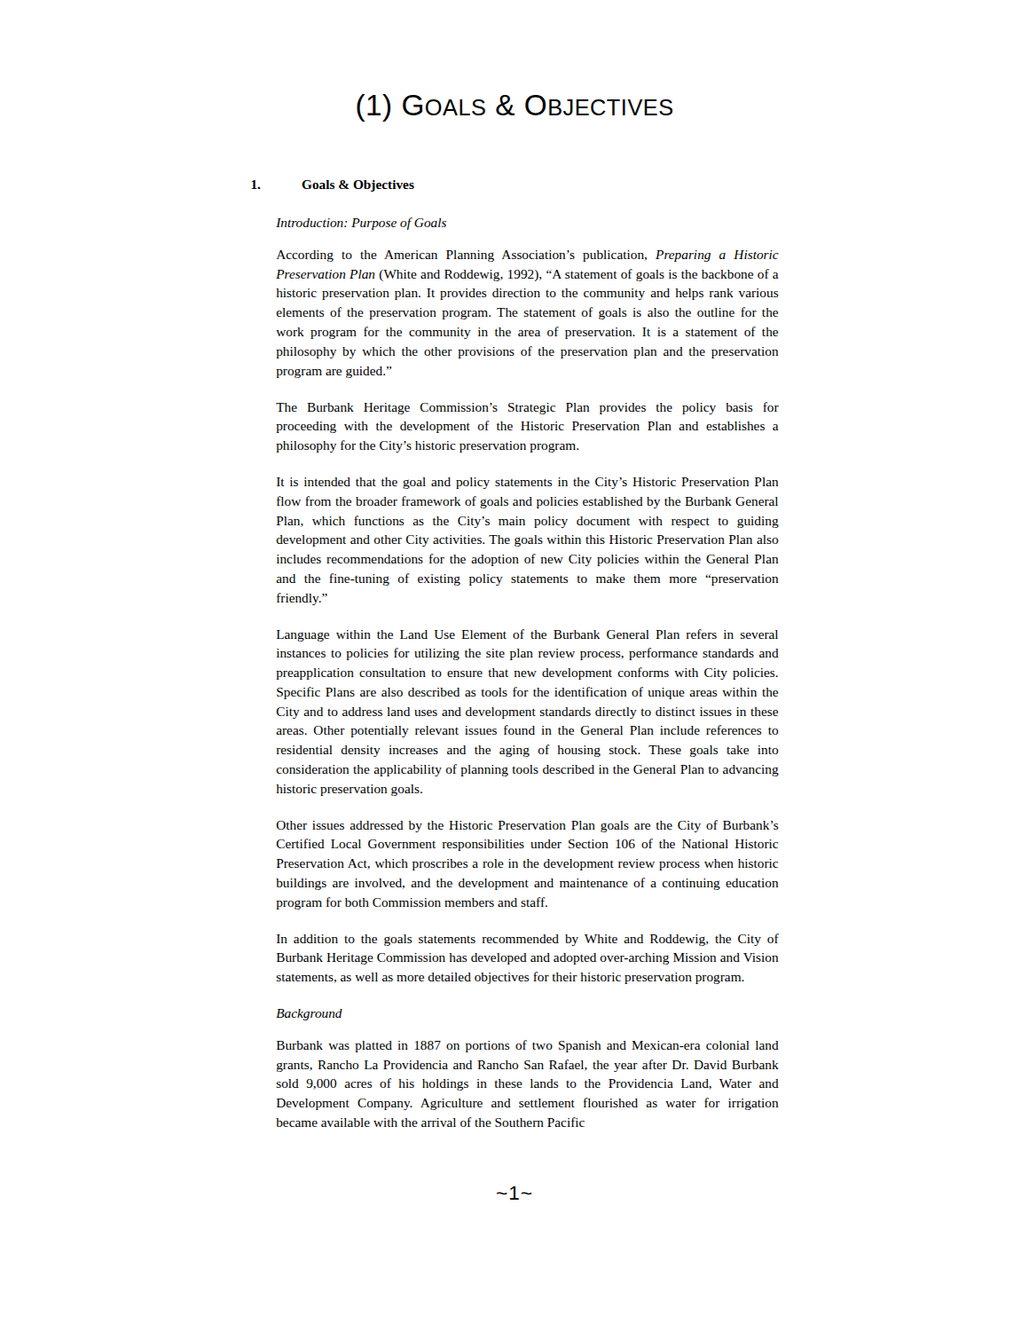(1) GOALS & OBJECTIVES
1. Goals & Objectives
Introduction: Purpose of Goals
According to the American Planning Association’s publication, Preparing a Historic Preservation Plan (White and Roddewig, 1992), “A statement of goals is the backbone of a historic preservation plan. It provides direction to the community and helps rank various elements of the preservation program. The statement of goals is also the outline for the work program for the community in the area of preservation. It is a statement of the philosophy by which the other provisions of the preservation plan and the preservation program are guided.”
The Burbank Heritage Commission’s Strategic Plan provides the policy basis for proceeding with the development of the Historic Preservation Plan and establishes a philosophy for the City’s historic preservation program.
It is intended that the goal and policy statements in the City’s Historic Preservation Plan flow from the broader framework of goals and policies established by the Burbank General Plan, which functions as the City’s main policy document with respect to guiding development and other City activities. The goals within this Historic Preservation Plan also includes recommendations for the adoption of new City policies within the General Plan and the fine-tuning of existing policy statements to make them more “preservation friendly.”
Language within the Land Use Element of the Burbank General Plan refers in several instances to policies for utilizing the site plan review process, performance standards and preapplication consultation to ensure that new development conforms with City policies. Specific Plans are also described as tools for the identification of unique areas within the City and to address land uses and development standards directly to distinct issues in these areas. Other potentially relevant issues found in the General Plan include references to residential density increases and the aging of housing stock. These goals take into consideration the applicability of planning tools described in the General Plan to advancing historic preservation goals.
Other issues addressed by the Historic Preservation Plan goals are the City of Burbank’s Certified Local Government responsibilities under Section 106 of the National Historic Preservation Act, which proscribes a role in the development review process when historic buildings are involved, and the development and maintenance of a continuing education program for both Commission members and staff.
In addition to the goals statements recommended by White and Roddewig, the City of Burbank Heritage Commission has developed and adopted over-arching Mission and Vision statements, as well as more detailed objectives for their historic preservation program.
Background
Burbank was platted in 1887 on portions of two Spanish and Mexican-era colonial land grants, Rancho La Providencia and Rancho San Rafael, the year after Dr. David Burbank sold 9,000 acres of his holdings in these lands to the Providencia Land, Water and Development Company. Agriculture and settlement flourished as water for irrigation became available with the arrival of the Southern Pacific
~1~